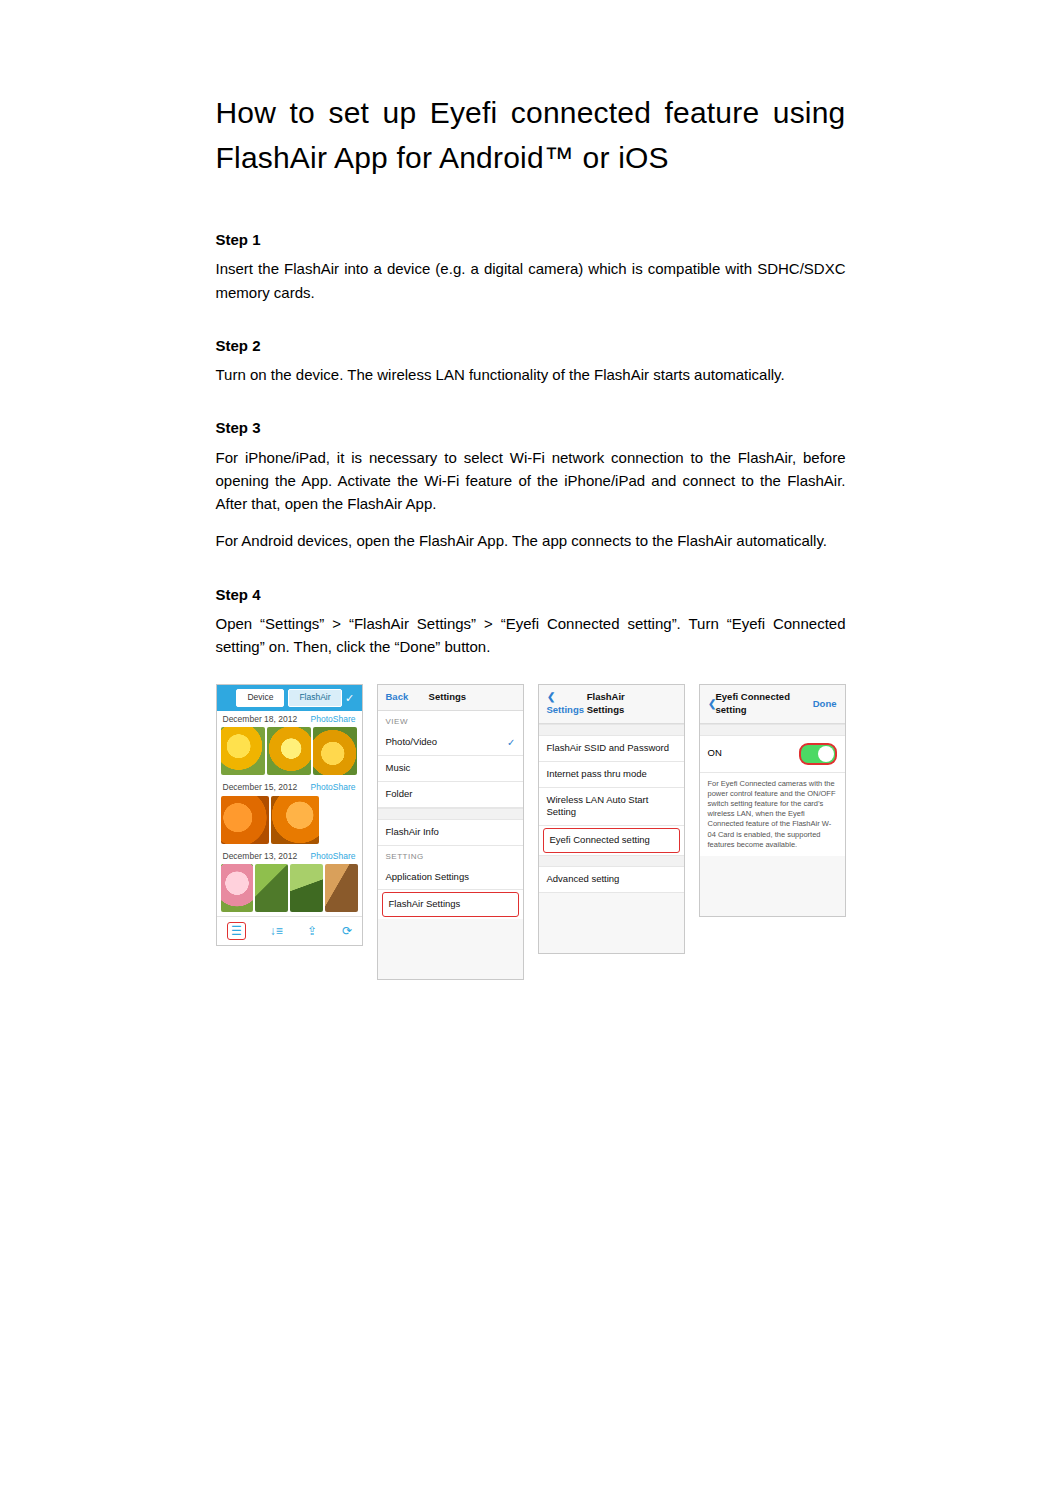How to set up Eyefi connected feature using FlashAir App for Android™ or iOS
Step 1
Insert the FlashAir into a device (e.g. a digital camera) which is compatible with SDHC/SDXC memory cards.
Step 2
Turn on the device. The wireless LAN functionality of the FlashAir starts automatically.
Step 3
For iPhone/iPad, it is necessary to select Wi-Fi network connection to the FlashAir, before opening the App. Activate the Wi-Fi feature of the iPhone/iPad and connect to the FlashAir. After that, open the FlashAir App.
For Android devices, open the FlashAir App. The app connects to the FlashAir automatically.
Step 4
Open “Settings” > “FlashAir Settings” > “Eyefi Connected setting”. Turn “Eyefi Connected setting” on. Then, click the “Done” button.
Device FlashAir ✓
December 18, 2012 PhotoShare
December 15, 2012 PhotoShare
December 13, 2012 PhotoShare
☰ ↓≡ ⇪ ⟳
Back Settings
VIEW
Photo/Video✓
Music
Folder
FlashAir Info
SETTING
Application Settings
FlashAir Settings
❮ Settings FlashAir Settings
FlashAir SSID and Password
Internet pass thru mode
Wireless LAN Auto Start Setting
Eyefi Connected setting
Advanced setting
❮ Eyefi Connected setting Done
ON
For Eyefi Connected cameras with the power control feature and the ON/OFF switch setting feature for the card’s wireless LAN, when the Eyefi Connected feature of the FlashAir W-04 Card is enabled, the supported features become available.